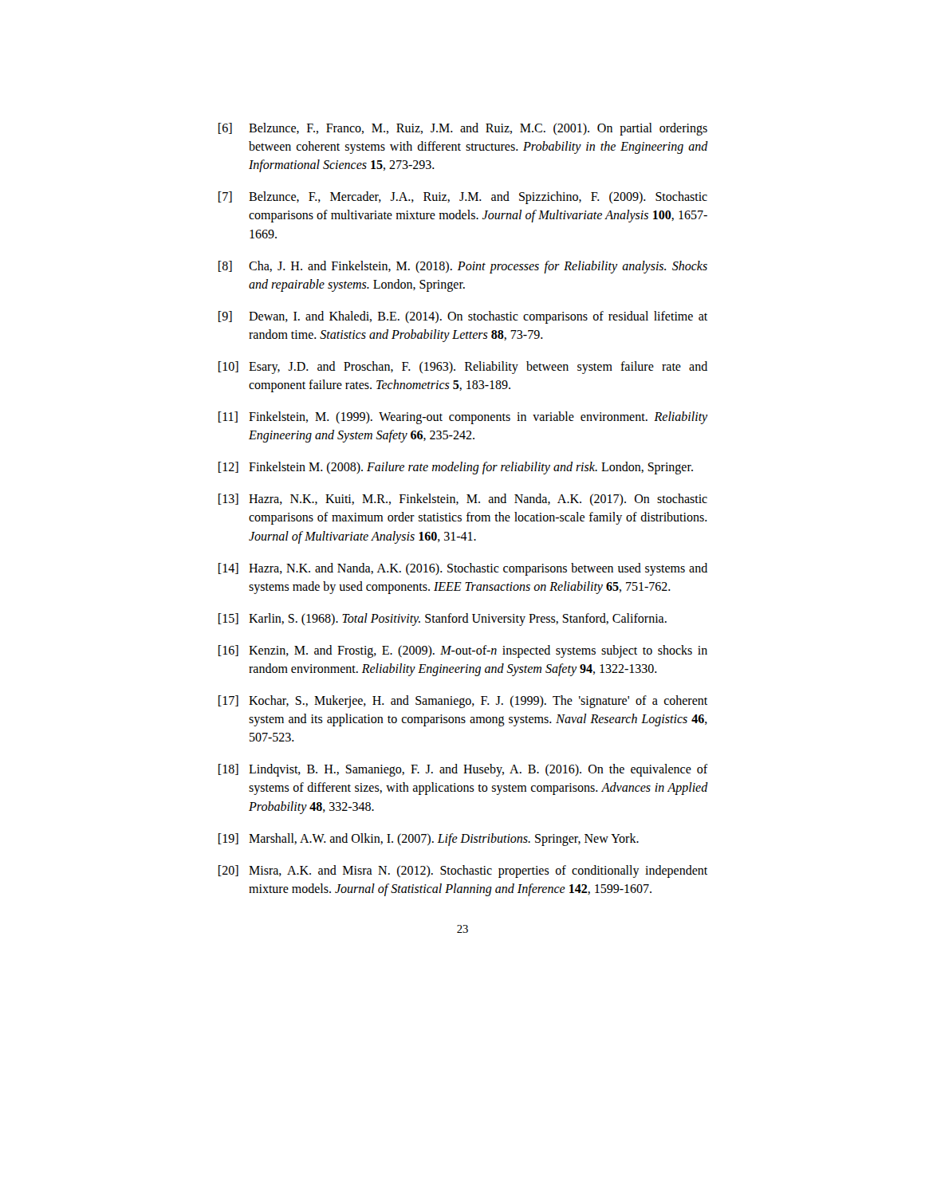[6] Belzunce, F., Franco, M., Ruiz, J.M. and Ruiz, M.C. (2001). On partial orderings between coherent systems with different structures. Probability in the Engineering and Informational Sciences 15, 273-293.
[7] Belzunce, F., Mercader, J.A., Ruiz, J.M. and Spizzichino, F. (2009). Stochastic comparisons of multivariate mixture models. Journal of Multivariate Analysis 100, 1657-1669.
[8] Cha, J. H. and Finkelstein, M. (2018). Point processes for Reliability analysis. Shocks and repairable systems. London, Springer.
[9] Dewan, I. and Khaledi, B.E. (2014). On stochastic comparisons of residual lifetime at random time. Statistics and Probability Letters 88, 73-79.
[10] Esary, J.D. and Proschan, F. (1963). Reliability between system failure rate and component failure rates. Technometrics 5, 183-189.
[11] Finkelstein, M. (1999). Wearing-out components in variable environment. Reliability Engineering and System Safety 66, 235-242.
[12] Finkelstein M. (2008). Failure rate modeling for reliability and risk. London, Springer.
[13] Hazra, N.K., Kuiti, M.R., Finkelstein, M. and Nanda, A.K. (2017). On stochastic comparisons of maximum order statistics from the location-scale family of distributions. Journal of Multivariate Analysis 160, 31-41.
[14] Hazra, N.K. and Nanda, A.K. (2016). Stochastic comparisons between used systems and systems made by used components. IEEE Transactions on Reliability 65, 751-762.
[15] Karlin, S. (1968). Total Positivity. Stanford University Press, Stanford, California.
[16] Kenzin, M. and Frostig, E. (2009). M-out-of-n inspected systems subject to shocks in random environment. Reliability Engineering and System Safety 94, 1322-1330.
[17] Kochar, S., Mukerjee, H. and Samaniego, F. J. (1999). The 'signature' of a coherent system and its application to comparisons among systems. Naval Research Logistics 46, 507-523.
[18] Lindqvist, B. H., Samaniego, F. J. and Huseby, A. B. (2016). On the equivalence of systems of different sizes, with applications to system comparisons. Advances in Applied Probability 48, 332-348.
[19] Marshall, A.W. and Olkin, I. (2007). Life Distributions. Springer, New York.
[20] Misra, A.K. and Misra N. (2012). Stochastic properties of conditionally independent mixture models. Journal of Statistical Planning and Inference 142, 1599-1607.
23